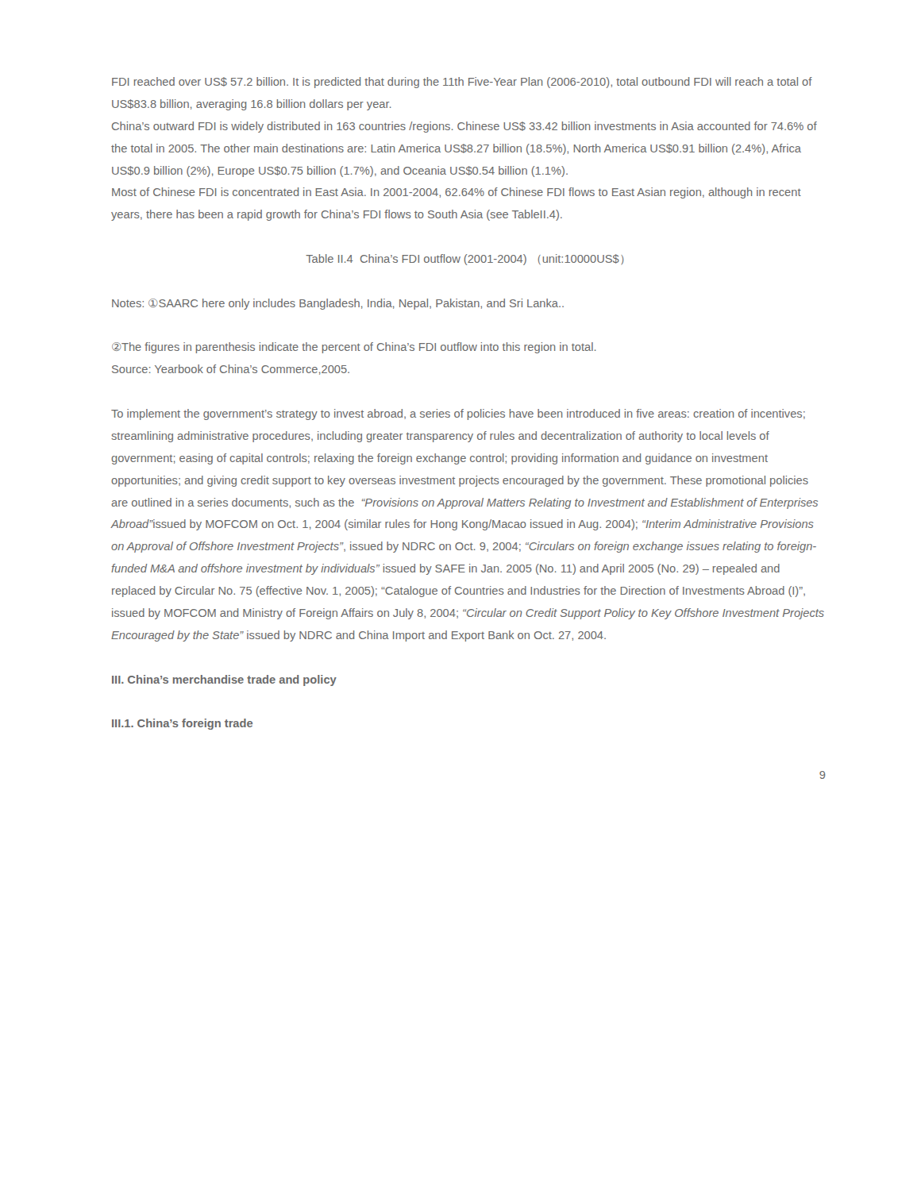FDI reached over US$ 57.2 billion. It is predicted that during the 11th Five-Year Plan (2006-2010), total outbound FDI will reach a total of US$83.8 billion, averaging 16.8 billion dollars per year.
China’s outward FDI is widely distributed in 163 countries /regions. Chinese US$ 33.42 billion investments in Asia accounted for 74.6% of the total in 2005. The other main destinations are: Latin America US$8.27 billion (18.5%), North America US$0.91 billion (2.4%), Africa US$0.9 billion (2%), Europe US$0.75 billion (1.7%), and Oceania US$0.54 billion (1.1%).
Most of Chinese FDI is concentrated in East Asia. In 2001-2004, 62.64% of Chinese FDI flows to East Asian region, although in recent years, there has been a rapid growth for China’s FDI flows to South Asia (see TableII.4).
Table II.4 China’s FDI outflow (2001-2004) （unit:10000US$）
Notes: ①SAARC here only includes Bangladesh, India, Nepal, Pakistan, and Sri Lanka..
②The figures in parenthesis indicate the percent of China’s FDI outflow into this region in total.
Source: Yearbook of China’s Commerce,2005.
To implement the government’s strategy to invest abroad, a series of policies have been introduced in five areas: creation of incentives; streamlining administrative procedures, including greater transparency of rules and decentralization of authority to local levels of government; easing of capital controls; relaxing the foreign exchange control; providing information and guidance on investment opportunities; and giving credit support to key overseas investment projects encouraged by the government. These promotional policies are outlined in a series documents, such as the “Provisions on Approval Matters Relating to Investment and Establishment of Enterprises Abroad”issued by MOFCOM on Oct. 1, 2004 (similar rules for Hong Kong/Macao issued in Aug. 2004); “Interim Administrative Provisions on Approval of Offshore Investment Projects”, issued by NDRC on Oct. 9, 2004; “Circulars on foreign exchange issues relating to foreign-funded M&A and offshore investment by individuals” issued by SAFE in Jan. 2005 (No. 11) and April 2005 (No. 29) – repealed and replaced by Circular No. 75 (effective Nov. 1, 2005); “Catalogue of Countries and Industries for the Direction of Investments Abroad (I)”, issued by MOFCOM and Ministry of Foreign Affairs on July 8, 2004; “Circular on Credit Support Policy to Key Offshore Investment Projects Encouraged by the State” issued by NDRC and China Import and Export Bank on Oct. 27, 2004.
III. China’s merchandise trade and policy
III.1. China’s foreign trade
9